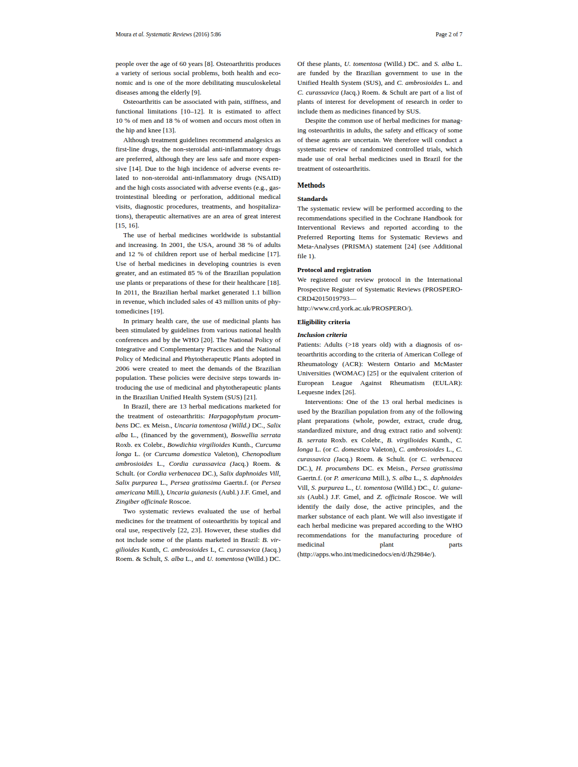Moura et al. Systematic Reviews (2016) 5:86 Page 2 of 7
people over the age of 60 years [8]. Osteoarthritis produces a variety of serious social problems, both health and economic and is one of the more debilitating musculoskeletal diseases among the elderly [9].
Osteoarthritis can be associated with pain, stiffness, and functional limitations [10–12]. It is estimated to affect 10 % of men and 18 % of women and occurs most often in the hip and knee [13].
Although treatment guidelines recommend analgesics as first-line drugs, the non-steroidal anti-inflammatory drugs are preferred, although they are less safe and more expensive [14]. Due to the high incidence of adverse events related to non-steroidal anti-inflammatory drugs (NSAID) and the high costs associated with adverse events (e.g., gastrointestinal bleeding or perforation, additional medical visits, diagnostic procedures, treatments, and hospitalizations), therapeutic alternatives are an area of great interest [15, 16].
The use of herbal medicines worldwide is substantial and increasing. In 2001, the USA, around 38 % of adults and 12 % of children report use of herbal medicine [17]. Use of herbal medicines in developing countries is even greater, and an estimated 85 % of the Brazilian population use plants or preparations of these for their healthcare [18]. In 2011, the Brazilian herbal market generated 1.1 billion in revenue, which included sales of 43 million units of phytomedicines [19].
In primary health care, the use of medicinal plants has been stimulated by guidelines from various national health conferences and by the WHO [20]. The National Policy of Integrative and Complementary Practices and the National Policy of Medicinal and Phytotherapeutic Plants adopted in 2006 were created to meet the demands of the Brazilian population. These policies were decisive steps towards introducing the use of medicinal and phytotherapeutic plants in the Brazilian Unified Health System (SUS) [21].
In Brazil, there are 13 herbal medications marketed for the treatment of osteoarthritis: Harpagophytum procumbens DC. ex Meisn., Uncaria tomentosa (Willd.) DC., Salix alba L., (financed by the government), Boswellia serrata Roxb. ex Colebr., Bowdichia virgilioides Kunth., Curcuma longa L. (or Curcuma domestica Valeton), Chenopodium ambrosioides L., Cordia curassavica (Jacq.) Roem. & Schult. (or Cordia verbenacea DC.), Salix daphnoides Vill, Salix purpurea L., Persea gratissima Gaertn.f. (or Persea americana Mill.), Uncaria guianesis (Aubl.) J.F. Gmel, and Zingiber officinale Roscoe.
Two systematic reviews evaluated the use of herbal medicines for the treatment of osteoarthritis by topical and oral use, respectively [22, 23]. However, these studies did not include some of the plants marketed in Brazil: B. virgilioides Kunth, C. ambrosioides L, C. curassavica (Jacq.) Roem. & Schult, S. alba L., and U. tomentosa (Willd.) DC. Of these plants, U. tomentosa (Willd.) DC. and S. alba L. are funded by the Brazilian government to use in the Unified Health System (SUS), and C. ambrosioides L. and C. curassavica (Jacq.) Roem. & Schult are part of a list of plants of interest for development of research in order to include them as medicines financed by SUS.
Despite the common use of herbal medicines for managing osteoarthritis in adults, the safety and efficacy of some of these agents are uncertain. We therefore will conduct a systematic review of randomized controlled trials, which made use of oral herbal medicines used in Brazil for the treatment of osteoarthritis.
Methods
Standards
The systematic review will be performed according to the recommendations specified in the Cochrane Handbook for Interventional Reviews and reported according to the Preferred Reporting Items for Systematic Reviews and Meta-Analyses (PRISMA) statement [24] (see Additional file 1).
Protocol and registration
We registered our review protocol in the International Prospective Register of Systematic Reviews (PROSPERO-CRD42015019793—http://www.crd.york.ac.uk/PROSPERO/).
Eligibility criteria
Inclusion criteria
Patients: Adults (>18 years old) with a diagnosis of osteoarthritis according to the criteria of American College of Rheumatology (ACR): Western Ontario and McMaster Universities (WOMAC) [25] or the equivalent criterion of European League Against Rheumatism (EULAR): Lequesne index [26].
Interventions: One of the 13 oral herbal medicines is used by the Brazilian population from any of the following plant preparations (whole, powder, extract, crude drug, standardized mixture, and drug extract ratio and solvent): B. serrata Roxb. ex Colebr., B. virgilioides Kunth., C. longa L. (or C. domestica Valeton), C. ambrosioides L., C. curassavica (Jacq.) Roem. & Schult. (or C. verbenacea DC.), H. procumbens DC. ex Meisn., Persea gratissima Gaertn.f. (or P. americana Mill.), S. alba L., S. daphnoides Vill, S. purpurea L., U. tomentosa (Willd.) DC., U. guianesis (Aubl.) J.F. Gmel, and Z. officinale Roscoe. We will identify the daily dose, the active principles, and the marker substance of each plant. We will also investigate if each herbal medicine was prepared according to the WHO recommendations for the manufacturing procedure of medicinal plant parts (http://apps.who.int/medicinedocs/en/d/Jh2984e/).